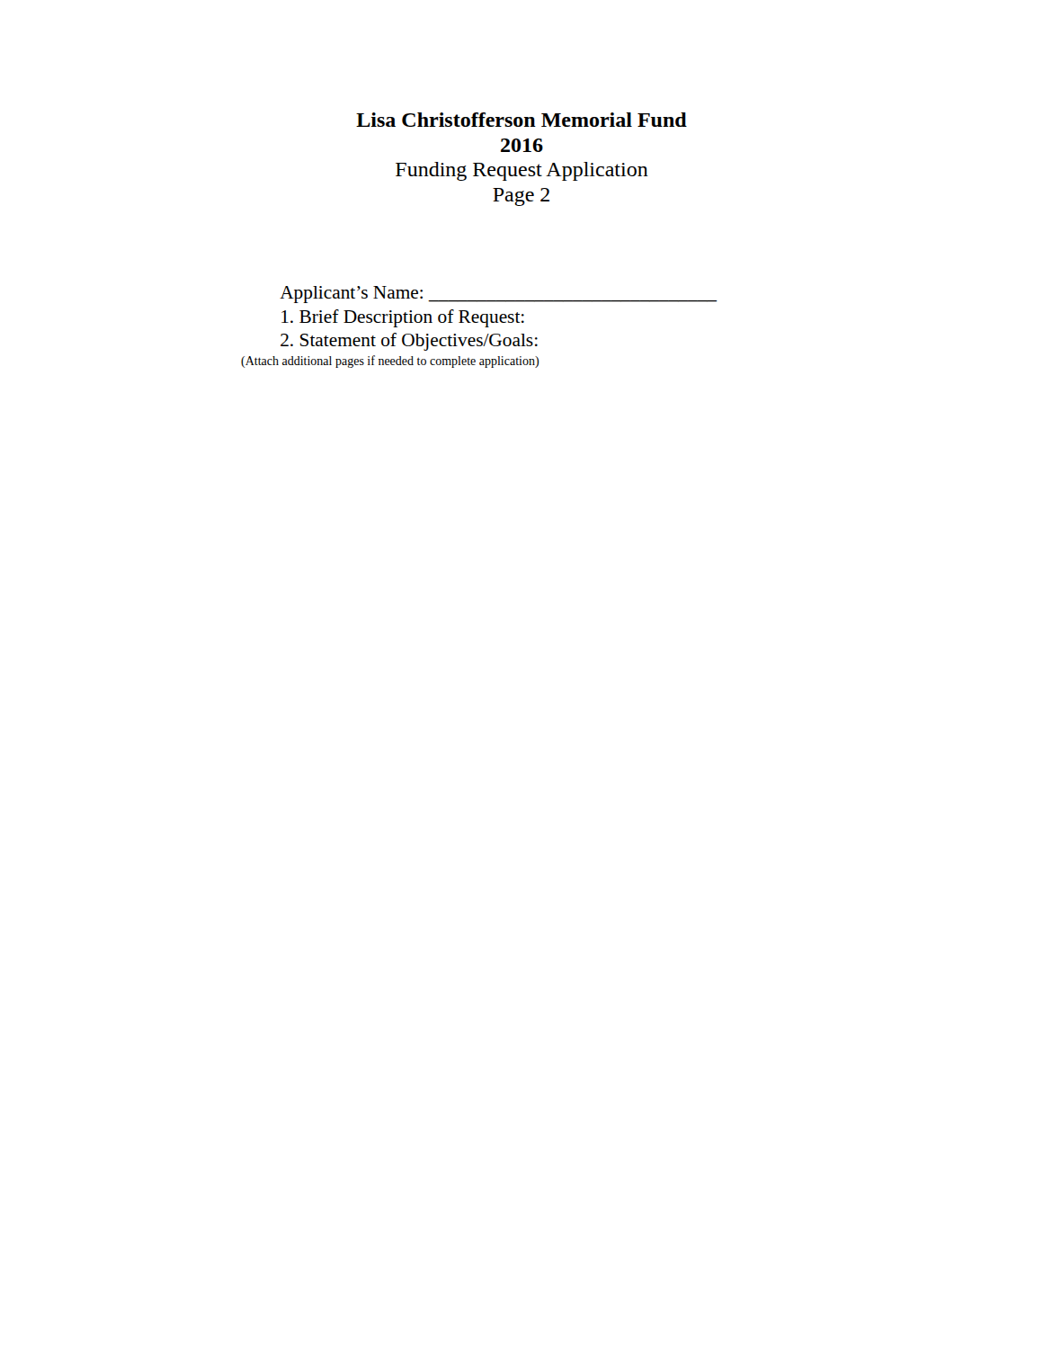Lisa Christofferson Memorial Fund
2016
Funding Request Application
Page 2
Applicant’s Name: ______________________________
1. Brief Description of Request:
2. Statement of Objectives/Goals:
(Attach additional pages if needed to complete application)